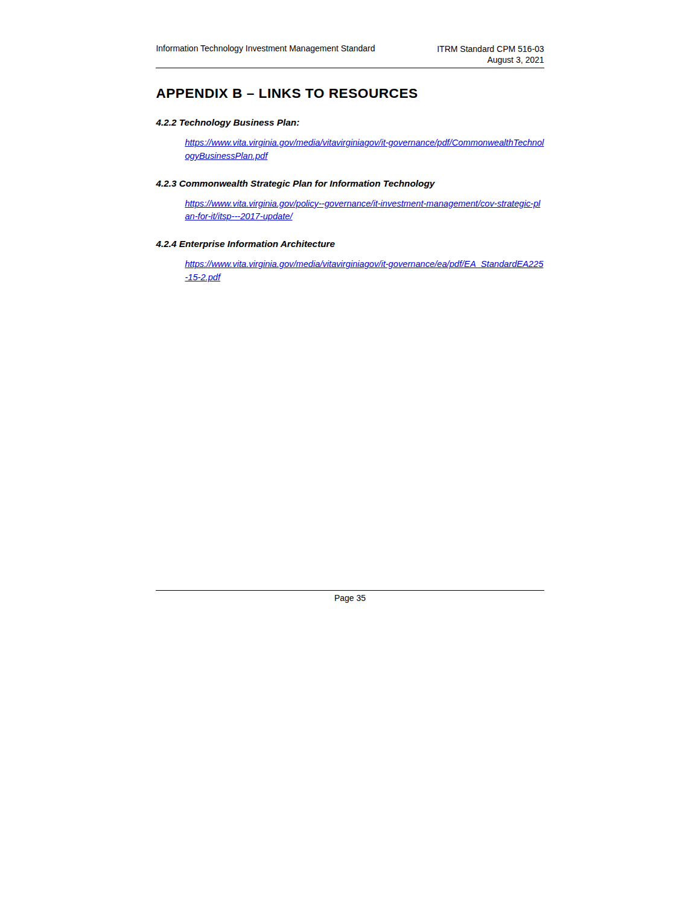Information Technology Investment Management Standard
ITRM Standard CPM 516-03
August 3, 2021
APPENDIX B – LINKS TO RESOURCES
4.2.2 Technology Business Plan:
https://www.vita.virginia.gov/media/vitavirginiagov/it-governance/pdf/CommonwealthTechnologyBusinessPlan.pdf
4.2.3 Commonwealth Strategic Plan for Information Technology
https://www.vita.virginia.gov/policy--governance/it-investment-management/cov-strategic-plan-for-it/itsp---2017-update/
4.2.4 Enterprise Information Architecture
https://www.vita.virginia.gov/media/vitavirginiagov/it-governance/ea/pdf/EA_StandardEA225-15-2.pdf
Page 35